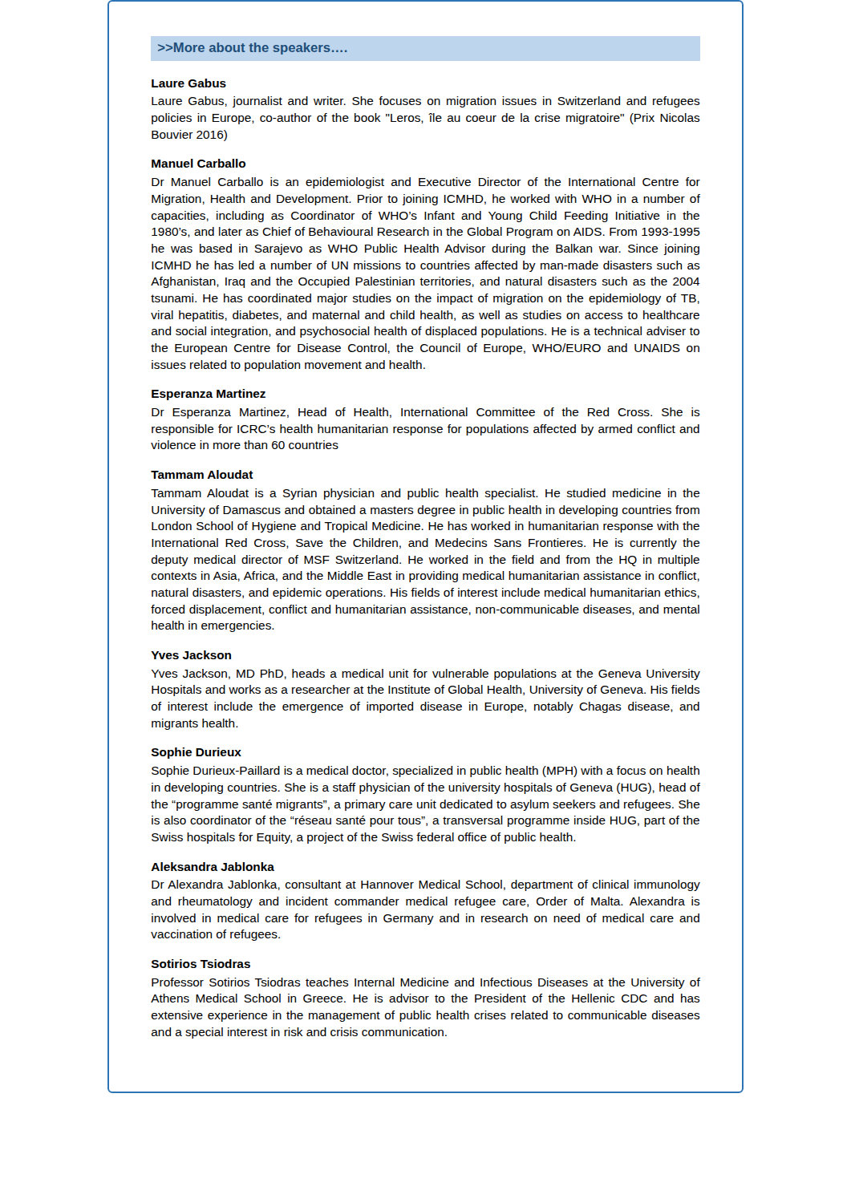>>More about the speakers….
Laure Gabus
Laure Gabus, journalist and writer. She focuses on migration issues in Switzerland and refugees policies in Europe, co-author of the book "Leros, île au coeur de la crise migratoire" (Prix Nicolas Bouvier 2016)
Manuel Carballo
Dr Manuel Carballo is an epidemiologist and Executive Director of the International Centre for Migration, Health and Development. Prior to joining ICMHD, he worked with WHO in a number of capacities, including as Coordinator of WHO’s Infant and Young Child Feeding Initiative in the 1980’s, and later as Chief of Behavioural Research in the Global Program on AIDS. From 1993-1995 he was based in Sarajevo as WHO Public Health Advisor during the Balkan war. Since joining ICMHD he has led a number of UN missions to countries affected by man-made disasters such as Afghanistan, Iraq and the Occupied Palestinian territories, and natural disasters such as the 2004 tsunami. He has coordinated major studies on the impact of migration on the epidemiology of TB, viral hepatitis, diabetes, and maternal and child health, as well as studies on access to healthcare and social integration, and psychosocial health of displaced populations. He is a technical adviser to the European Centre for Disease Control, the Council of Europe, WHO/EURO and UNAIDS on issues related to population movement and health.
Esperanza Martinez
Dr Esperanza Martinez, Head of Health, International Committee of the Red Cross. She is responsible for ICRC’s health humanitarian response for populations affected by armed conflict and violence in more than 60 countries
Tammam Aloudat
Tammam Aloudat is a Syrian physician and public health specialist. He studied medicine in the University of Damascus and obtained a masters degree in public health in developing countries from London School of Hygiene and Tropical Medicine. He has worked in humanitarian response with the International Red Cross, Save the Children, and Medecins Sans Frontieres. He is currently the deputy medical director of MSF Switzerland. He worked in the field and from the HQ in multiple contexts in Asia, Africa, and the Middle East in providing medical humanitarian assistance in conflict, natural disasters, and epidemic operations. His fields of interest include medical humanitarian ethics, forced displacement, conflict and humanitarian assistance, non-communicable diseases, and mental health in emergencies.
Yves Jackson
Yves Jackson, MD PhD, heads a medical unit for vulnerable populations at the Geneva University Hospitals and works as a researcher at the Institute of Global Health, University of Geneva. His fields of interest include the emergence of imported disease in Europe, notably Chagas disease, and migrants health.
Sophie Durieux
Sophie Durieux-Paillard is a medical doctor, specialized in public health (MPH) with a focus on health in developing countries. She is a staff physician of the university hospitals of Geneva (HUG), head of the “programme santé migrants”, a primary care unit dedicated to asylum seekers and refugees. She is also coordinator of the “réseau santé pour tous”, a transversal programme inside HUG, part of the Swiss hospitals for Equity, a project of the Swiss federal office of public health.
Aleksandra Jablonka
Dr Alexandra Jablonka, consultant at Hannover Medical School, department of clinical immunology and rheumatology and incident commander medical refugee care, Order of Malta. Alexandra is involved in medical care for refugees in Germany and in research on need of medical care and vaccination of refugees.
Sotirios Tsiodras
Professor Sotirios Tsiodras teaches Internal Medicine and Infectious Diseases at the University of Athens Medical School in Greece. He is advisor to the President of the Hellenic CDC and has extensive experience in the management of public health crises related to communicable diseases and a special interest in risk and crisis communication.